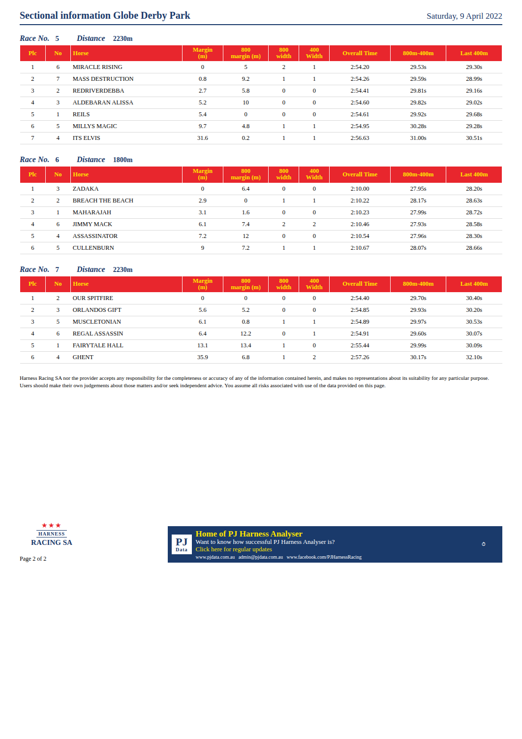Sectional information Globe Derby Park
Saturday, 9 April 2022
Race No. 5 Distance 2230m
| Plc | No | Horse | Margin (m) | 800 margin (m) | 800 width | 400 Width | Overall Time | 800m-400m | Last 400m |
| --- | --- | --- | --- | --- | --- | --- | --- | --- | --- |
| 1 | 6 | MIRACLE RISING | 0 | 5 | 2 | 1 | 2:54.20 | 29.53s | 29.30s |
| 2 | 7 | MASS DESTRUCTION | 0.8 | 9.2 | 1 | 1 | 2:54.26 | 29.59s | 28.99s |
| 3 | 2 | REDRIVERDEBBA | 2.7 | 5.8 | 0 | 0 | 2:54.41 | 29.81s | 29.16s |
| 4 | 3 | ALDEBARAN ALISSA | 5.2 | 10 | 0 | 0 | 2:54.60 | 29.82s | 29.02s |
| 5 | 1 | REILS | 5.4 | 0 | 0 | 0 | 2:54.61 | 29.92s | 29.68s |
| 6 | 5 | MILLYS MAGIC | 9.7 | 4.8 | 1 | 1 | 2:54.95 | 30.28s | 29.28s |
| 7 | 4 | ITS ELVIS | 31.6 | 0.2 | 1 | 1 | 2:56.63 | 31.00s | 30.51s |
Race No. 6 Distance 1800m
| Plc | No | Horse | Margin (m) | 800 margin (m) | 800 width | 400 Width | Overall Time | 800m-400m | Last 400m |
| --- | --- | --- | --- | --- | --- | --- | --- | --- | --- |
| 1 | 3 | ZADAKA | 0 | 6.4 | 0 | 0 | 2:10.00 | 27.95s | 28.20s |
| 2 | 2 | BREACH THE BEACH | 2.9 | 0 | 1 | 1 | 2:10.22 | 28.17s | 28.63s |
| 3 | 1 | MAHARAJAH | 3.1 | 1.6 | 0 | 0 | 2:10.23 | 27.99s | 28.72s |
| 4 | 6 | JIMMY MACK | 6.1 | 7.4 | 2 | 2 | 2:10.46 | 27.93s | 28.58s |
| 5 | 4 | ASSASSINATOR | 7.2 | 12 | 0 | 0 | 2:10.54 | 27.96s | 28.30s |
| 6 | 5 | CULLENBURN | 9 | 7.2 | 1 | 1 | 2:10.67 | 28.07s | 28.66s |
Race No. 7 Distance 2230m
| Plc | No | Horse | Margin (m) | 800 margin (m) | 800 width | 400 Width | Overall Time | 800m-400m | Last 400m |
| --- | --- | --- | --- | --- | --- | --- | --- | --- | --- |
| 1 | 2 | OUR SPITFIRE | 0 | 0 | 0 | 0 | 2:54.40 | 29.70s | 30.40s |
| 2 | 3 | ORLANDOS GIFT | 5.6 | 5.2 | 0 | 0 | 2:54.85 | 29.93s | 30.20s |
| 3 | 5 | MUSCLETONIAN | 6.1 | 0.8 | 1 | 1 | 2:54.89 | 29.97s | 30.53s |
| 4 | 6 | REGAL ASSASSIN | 6.4 | 12.2 | 0 | 1 | 2:54.91 | 29.60s | 30.07s |
| 5 | 1 | FAIRYTALE HALL | 13.1 | 13.4 | 1 | 0 | 2:55.44 | 29.99s | 30.09s |
| 6 | 4 | GHENT | 35.9 | 6.8 | 1 | 2 | 2:57.26 | 30.17s | 32.10s |
Harness Racing SA nor the provider accepts any responsibility for the completeness or accuracy of any of the information contained herein, and makes no representations about its suitability for any particular purpose. Users should make their own judgements about those matters and/or seek independent advice. You assume all risks associated with use of the data provided on this page.
★★★
HARNESS
RACING SA
Page 2 of 2
PJData
Home of PJ Harness Analyser
Want to know how successful PJ Harness Analyser is?
Click here for regular updates
www.pjdata.com.au admin@pjdata.com.au www.facebook.com/PJHarnessRacing
⏱